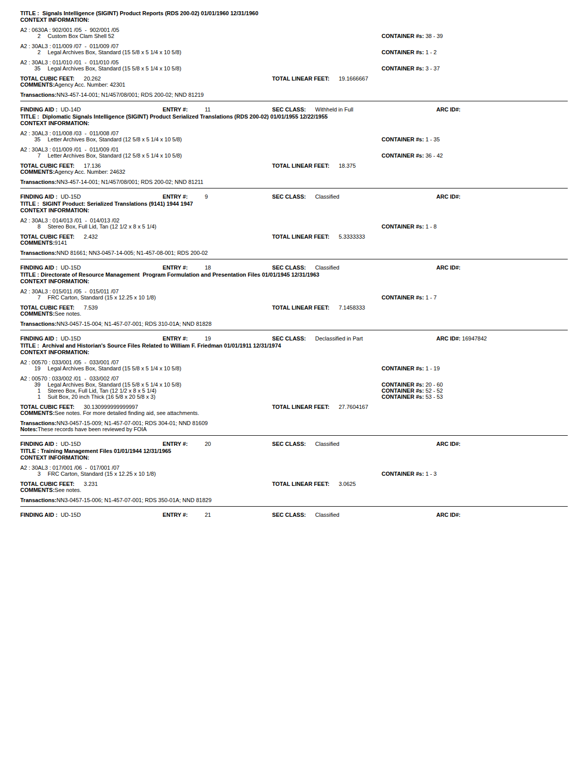TITLE : Signals Intelligence (SIGINT) Product Reports (RDS 200-02) 01/01/1960 12/31/1960
CONTEXT INFORMATION:
A2 : 0630A : 902/001 /05 - 902/001 /05
2
Custom Box Clam Shell 52
CONTAINER #s: 38 - 39
A2 : 30AL3 : 011/009 /07 - 011/009 /07
2
Legal Archives Box, Standard (15 5/8 x 5 1/4 x 10 5/8)
CONTAINER #s: 1 - 2
A2 : 30AL3 : 011/010 /01 - 011/010 /05
35
Legal Archives Box, Standard (15 5/8 x 5 1/4 x 10 5/8)
CONTAINER #s: 3 - 37
TOTAL CUBIC FEET: 20.262
TOTAL LINEAR FEET: 19.1666667
COMMENTS: Agency Acc. Number: 42301
Transactions: NN3-457-14-001; N1/457/08/001; RDS 200-02; NND 81219
FINDING AID : UD-14D
ENTRY #: 11
SEC CLASS: Withheld in Full
ARC ID#:
TITLE : Diplomatic Signals Intelligence (SIGINT) Product Serialized Translations (RDS 200-02) 01/01/1955 12/22/1955
CONTEXT INFORMATION:
A2 : 30AL3 : 011/008 /03 - 011/008 /07
35
Letter Archives Box, Standard (12 5/8 x 5 1/4 x 10 5/8)
CONTAINER #s: 1 - 35
A2 : 30AL3 : 011/009 /01 - 011/009 /01
7
Letter Archives Box, Standard (12 5/8 x 5 1/4 x 10 5/8)
CONTAINER #s: 36 - 42
TOTAL CUBIC FEET: 17.136
TOTAL LINEAR FEET: 18.375
COMMENTS: Agency Acc. Number: 24632
Transactions: NN3-457-14-001; N1/457/08/001; RDS 200-02; NND 81211
FINDING AID : UD-15D
ENTRY #: 9
SEC CLASS: Classified
ARC ID#:
TITLE : SIGINT Product: Serialized Translations (9141) 1944 1947
CONTEXT INFORMATION:
A2 : 30AL3 : 014/013 /01 - 014/013 /02
8
Stereo Box, Full Lid, Tan (12 1/2 x 8 x 5 1/4)
CONTAINER #s: 1 - 8
TOTAL CUBIC FEET: 2.432
TOTAL LINEAR FEET: 5.3333333
COMMENTS: 9141
Transactions: NND 81661; NN3-0457-14-005; N1-457-08-001; RDS 200-02
FINDING AID : UD-15D
ENTRY #: 18
SEC CLASS: Classified
ARC ID#:
TITLE : Directorate of Resource Management Program Formulation and Presentation Files 01/01/1945 12/31/1963
CONTEXT INFORMATION:
A2 : 30AL3 : 015/011 /05 - 015/011 /07
7
FRC Carton, Standard (15 x 12.25 x 10 1/8)
CONTAINER #s: 1 - 7
TOTAL CUBIC FEET: 7.539
TOTAL LINEAR FEET: 7.1458333
COMMENTS: See notes.
Transactions: NN3-0457-15-004; N1-457-07-001; RDS 310-01A; NND 81828
FINDING AID : UD-15D
ENTRY #: 19
SEC CLASS: Declassified in Part
ARC ID#: 16947842
TITLE : Archival and Historian's Source Files Related to William F. Friedman 01/01/1911 12/31/1974
CONTEXT INFORMATION:
A2 : 00570 : 033/001 /05 - 033/001 /07
19
Legal Archives Box, Standard (15 5/8 x 5 1/4 x 10 5/8)
CONTAINER #s: 1 - 19
A2 : 00570 : 033/002 /01 - 033/002 /07
39
Legal Archives Box, Standard (15 5/8 x 5 1/4 x 10 5/8)
CONTAINER #s: 20 - 60
1
Stereo Box, Full Lid, Tan (12 1/2 x 8 x 5 1/4)
CONTAINER #s: 52 - 52
1
Suit Box, 20 inch Thick (16 5/8 x 20 5/8 x 3)
CONTAINER #s: 53 - 53
TOTAL CUBIC FEET: 30.130999999999997
TOTAL LINEAR FEET: 27.7604167
COMMENTS: See notes. For more detailed finding aid, see attachments.
Transactions: NN3-0457-15-009; N1-457-07-001; RDS 304-01; NND 81609
Notes: These records have been reviewed by FOIA
FINDING AID : UD-15D
ENTRY #: 20
SEC CLASS: Classified
ARC ID#:
TITLE : Training Management Files 01/01/1944 12/31/1965
CONTEXT INFORMATION:
A2 : 30AL3 : 017/001 /06 - 017/001 /07
3
FRC Carton, Standard (15 x 12.25 x 10 1/8)
CONTAINER #s: 1 - 3
TOTAL CUBIC FEET: 3.231
TOTAL LINEAR FEET: 3.0625
COMMENTS: See notes.
Transactions: NN3-0457-15-006; N1-457-07-001; RDS 350-01A; NND 81829
FINDING AID : UD-15D
ENTRY #: 21
SEC CLASS: Classified
ARC ID#: